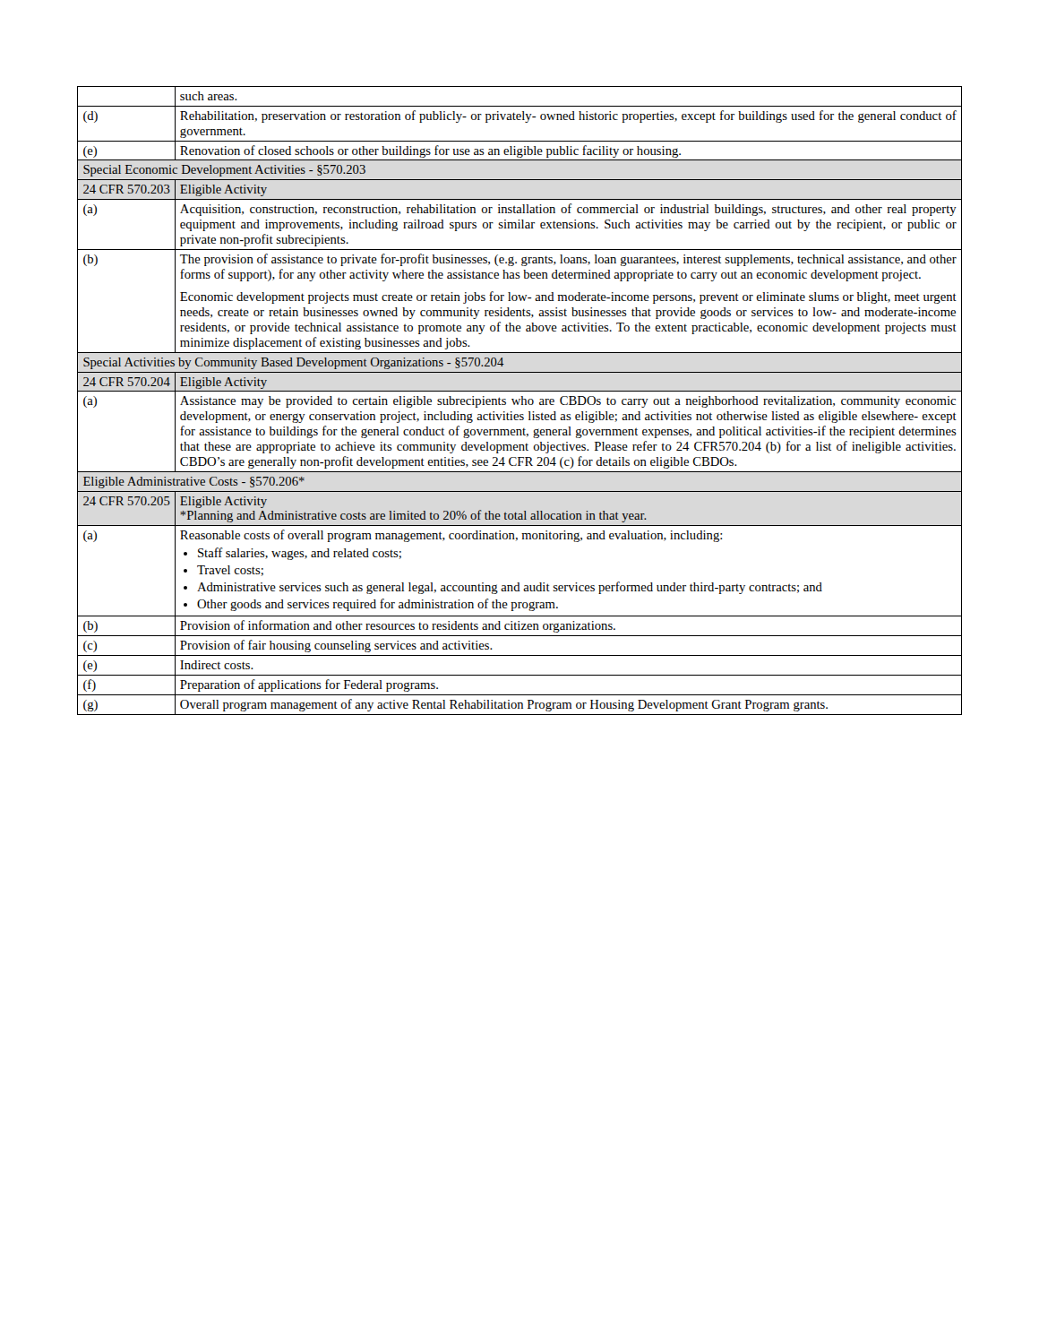| | such areas. |
| (d) | Rehabilitation, preservation or restoration of publicly- or privately- owned historic properties, except for buildings used for the general conduct of government. |
| (e) | Renovation of closed schools or other buildings for use as an eligible public facility or housing. |
| Special Economic Development Activities - §570.203 |
| 24 CFR 570.203 | Eligible Activity |
| (a) | Acquisition, construction, reconstruction, rehabilitation or installation of commercial or industrial buildings, structures, and other real property equipment and improvements, including railroad spurs or similar extensions. Such activities may be carried out by the recipient, or public or private non-profit subrecipients. |
| (b) | The provision of assistance to private for-profit businesses, (e.g. grants, loans, loan guarantees, interest supplements, technical assistance, and other forms of support), for any other activity where the assistance has been determined appropriate to carry out an economic development project. Economic development projects must create or retain jobs for low- and moderate-income persons, prevent or eliminate slums or blight, meet urgent needs, create or retain businesses owned by community residents, assist businesses that provide goods or services to low- and moderate-income residents, or provide technical assistance to promote any of the above activities. To the extent practicable, economic development projects must minimize displacement of existing businesses and jobs. |
| Special Activities by Community Based Development Organizations - §570.204 |
| 24 CFR 570.204 | Eligible Activity |
| (a) | Assistance may be provided to certain eligible subrecipients who are CBDOs to carry out a neighborhood revitalization, community economic development, or energy conservation project, including activities listed as eligible; and activities not otherwise listed as eligible elsewhere- except for assistance to buildings for the general conduct of government, general government expenses, and political activities-if the recipient determines that these are appropriate to achieve its community development objectives. Please refer to 24 CFR570.204 (b) for a list of ineligible activities. CBDO’s are generally non-profit development entities, see 24 CFR 204 (c) for details on eligible CBDOs. |
| Eligible Administrative Costs - §570.206* |
| 24 CFR 570.205 | Eligible Activity *Planning and Administrative costs are limited to 20% of the total allocation in that year. |
| (a) | Reasonable costs of overall program management, coordination, monitoring, and evaluation, including: Staff salaries, wages, and related costs; Travel costs; Administrative services such as general legal, accounting and audit services performed under third-party contracts; and Other goods and services required for administration of the program. |
| (b) | Provision of information and other resources to residents and citizen organizations. |
| (c) | Provision of fair housing counseling services and activities. |
| (e) | Indirect costs. |
| (f) | Preparation of applications for Federal programs. |
| (g) | Overall program management of any active Rental Rehabilitation Program or Housing Development Grant Program grants. |